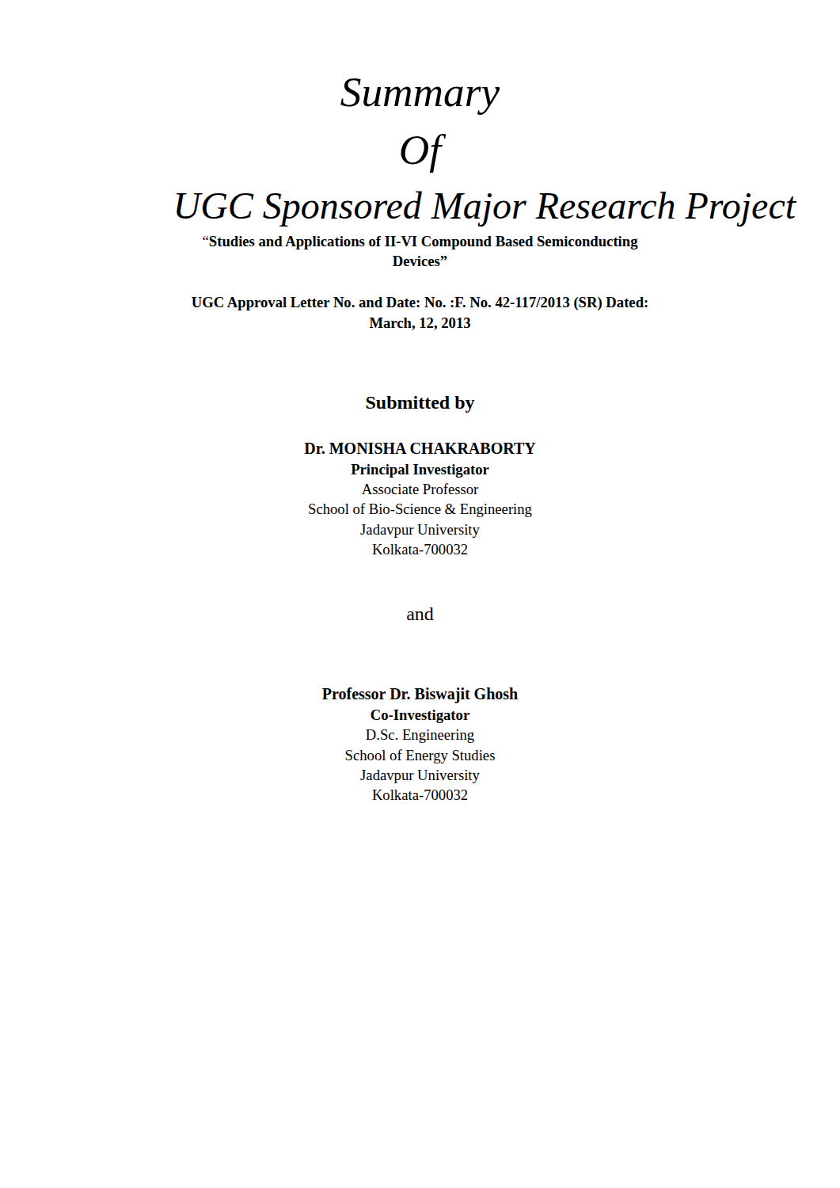Summary
Of
UGC Sponsored Major Research Project
“Studies and Applications of II-VI Compound Based Semiconducting Devices”
UGC Approval Letter No. and Date: No. :F. No. 42-117/2013 (SR) Dated: March, 12, 2013
Submitted by
Dr. MONISHA CHAKRABORTY
Principal Investigator
Associate Professor
School of Bio-Science & Engineering
Jadavpur University
Kolkata-700032
and
Professor Dr. Biswajit Ghosh
Co-Investigator
D.Sc. Engineering
School of Energy Studies
Jadavpur University
Kolkata-700032